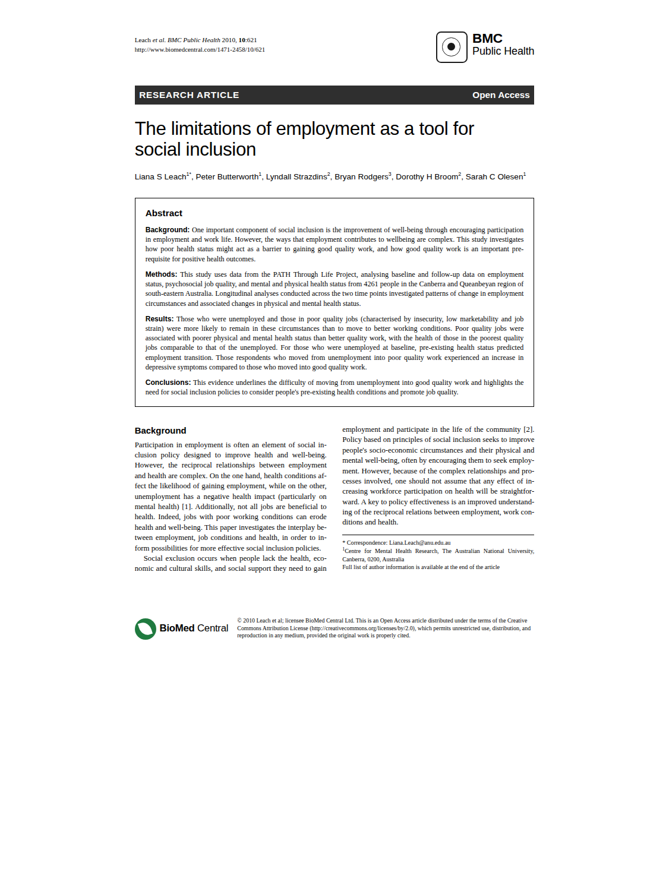Leach et al. BMC Public Health 2010, 10:621
http://www.biomedcentral.com/1471-2458/10/621
BMC
Public Health
RESEARCH ARTICLE
Open Access
The limitations of employment as a tool for
social inclusion
Liana S Leach1*, Peter Butterworth1, Lyndall Strazdins2, Bryan Rodgers3, Dorothy H Broom2, Sarah C Olesen1
Abstract
Background: One important component of social inclusion is the improvement of well-being through encouraging participation in employment and work life. However, the ways that employment contributes to wellbeing are complex. This study investigates how poor health status might act as a barrier to gaining good quality work, and how good quality work is an important pre-requisite for positive health outcomes.
Methods: This study uses data from the PATH Through Life Project, analysing baseline and follow-up data on employment status, psychosocial job quality, and mental and physical health status from 4261 people in the Canberra and Queanbeyan region of south-eastern Australia. Longitudinal analyses conducted across the two time points investigated patterns of change in employment circumstances and associated changes in physical and mental health status.
Results: Those who were unemployed and those in poor quality jobs (characterised by insecurity, low marketability and job strain) were more likely to remain in these circumstances than to move to better working conditions. Poor quality jobs were associated with poorer physical and mental health status than better quality work, with the health of those in the poorest quality jobs comparable to that of the unemployed. For those who were unemployed at baseline, pre-existing health status predicted employment transition. Those respondents who moved from unemployment into poor quality work experienced an increase in depressive symptoms compared to those who moved into good quality work.
Conclusions: This evidence underlines the difficulty of moving from unemployment into good quality work and highlights the need for social inclusion policies to consider people's pre-existing health conditions and promote job quality.
Background
Participation in employment is often an element of social inclusion policy designed to improve health and well-being. However, the reciprocal relationships between employment and health are complex. On the one hand, health conditions affect the likelihood of gaining employment, while on the other, unemployment has a negative health impact (particularly on mental health) [1]. Additionally, not all jobs are beneficial to health. Indeed, jobs with poor working conditions can erode health and well-being. This paper investigates the interplay between employment, job conditions and health, in order to inform possibilities for more effective social inclusion policies.
Social exclusion occurs when people lack the health, economic and cultural skills, and social support they need to gain employment and participate in the life of the community [2]. Policy based on principles of social inclusion seeks to improve people's socio-economic circumstances and their physical and mental well-being, often by encouraging them to seek employment. However, because of the complex relationships and processes involved, one should not assume that any effect of increasing workforce participation on health will be straightforward. A key to policy effectiveness is an improved understanding of the reciprocal relations between employment, work conditions and health.
* Correspondence: Liana.Leach@anu.edu.au
1Centre for Mental Health Research, The Australian National University, Canberra, 0200, Australia
Full list of author information is available at the end of the article
BioMed Central
© 2010 Leach et al; licensee BioMed Central Ltd. This is an Open Access article distributed under the terms of the Creative Commons Attribution License (http://creativecommons.org/licenses/by/2.0), which permits unrestricted use, distribution, and reproduction in any medium, provided the original work is properly cited.